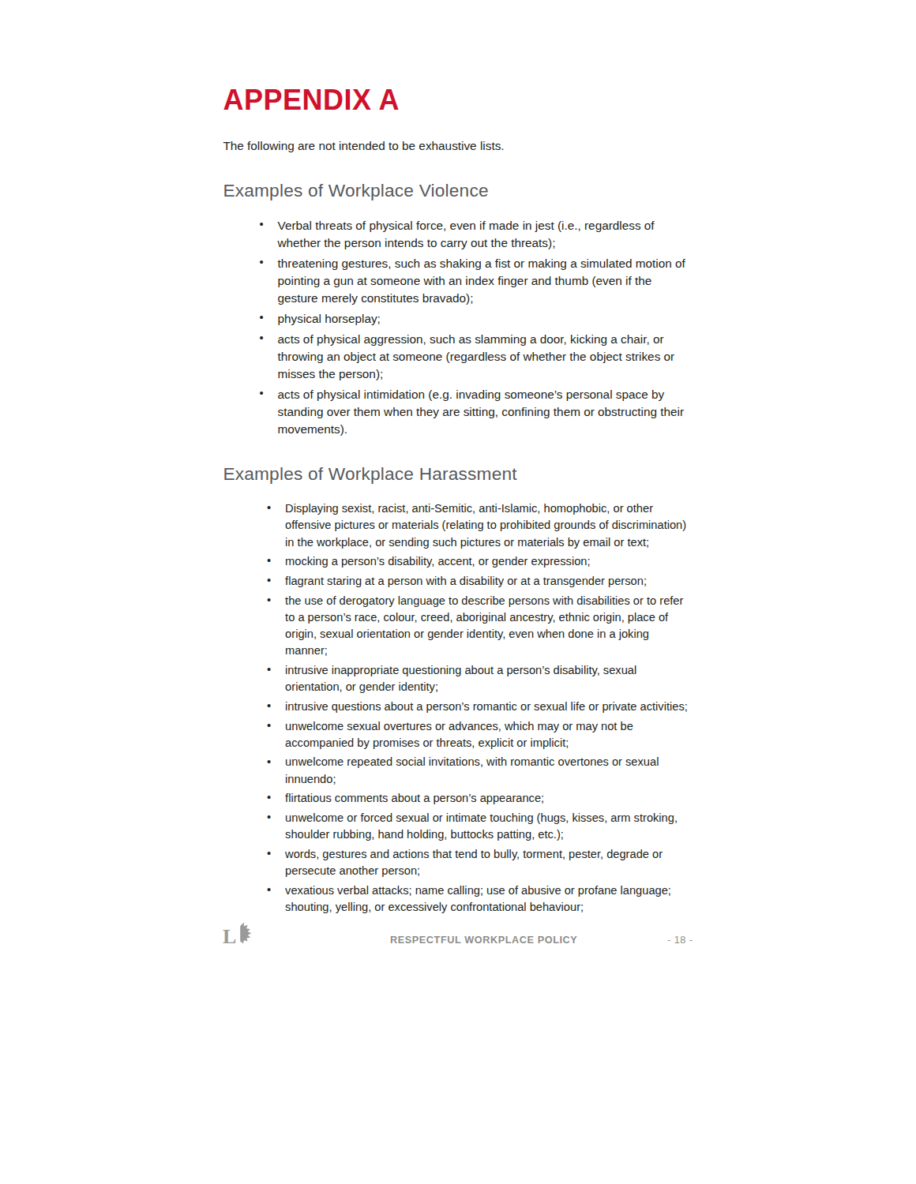Appendix A
The following are not intended to be exhaustive lists.
Examples of Workplace Violence
Verbal threats of physical force, even if made in jest (i.e., regardless of whether the person intends to carry out the threats);
threatening gestures, such as shaking a fist or making a simulated motion of pointing a gun at someone with an index finger and thumb (even if the gesture merely constitutes bravado);
physical horseplay;
acts of physical aggression, such as slamming a door, kicking a chair, or throwing an object at someone (regardless of whether the object strikes or misses the person);
acts of physical intimidation (e.g. invading someone’s personal space by standing over them when they are sitting, confining them or obstructing their movements).
Examples of Workplace Harassment
Displaying sexist, racist, anti-Semitic, anti-Islamic, homophobic, or other offensive pictures or materials (relating to prohibited grounds of discrimination) in the workplace, or sending such pictures or materials by email or text;
mocking a person’s disability, accent, or gender expression;
flagrant staring at a person with a disability or at a transgender person;
the use of derogatory language to describe persons with disabilities or to refer to a person’s race, colour, creed, aboriginal ancestry, ethnic origin, place of origin, sexual orientation or gender identity, even when done in a joking manner;
intrusive inappropriate questioning about a person’s disability, sexual orientation, or gender identity;
intrusive questions about a person’s romantic or sexual life or private activities;
unwelcome sexual overtures or advances, which may or may not be accompanied by promises or threats, explicit or implicit;
unwelcome repeated social invitations, with romantic overtones or sexual innuendo;
flirtatious comments about a person’s appearance;
unwelcome or forced sexual or intimate touching (hugs, kisses, arm stroking, shoulder rubbing, hand holding, buttocks patting, etc.);
words, gestures and actions that tend to bully, torment, pester, degrade or persecute another person;
vexatious verbal attacks; name calling; use of abusive or profane language; shouting, yelling, or excessively confrontational behaviour;
L
RESPECTFUL WORKPLACE POLICY
- 18 -